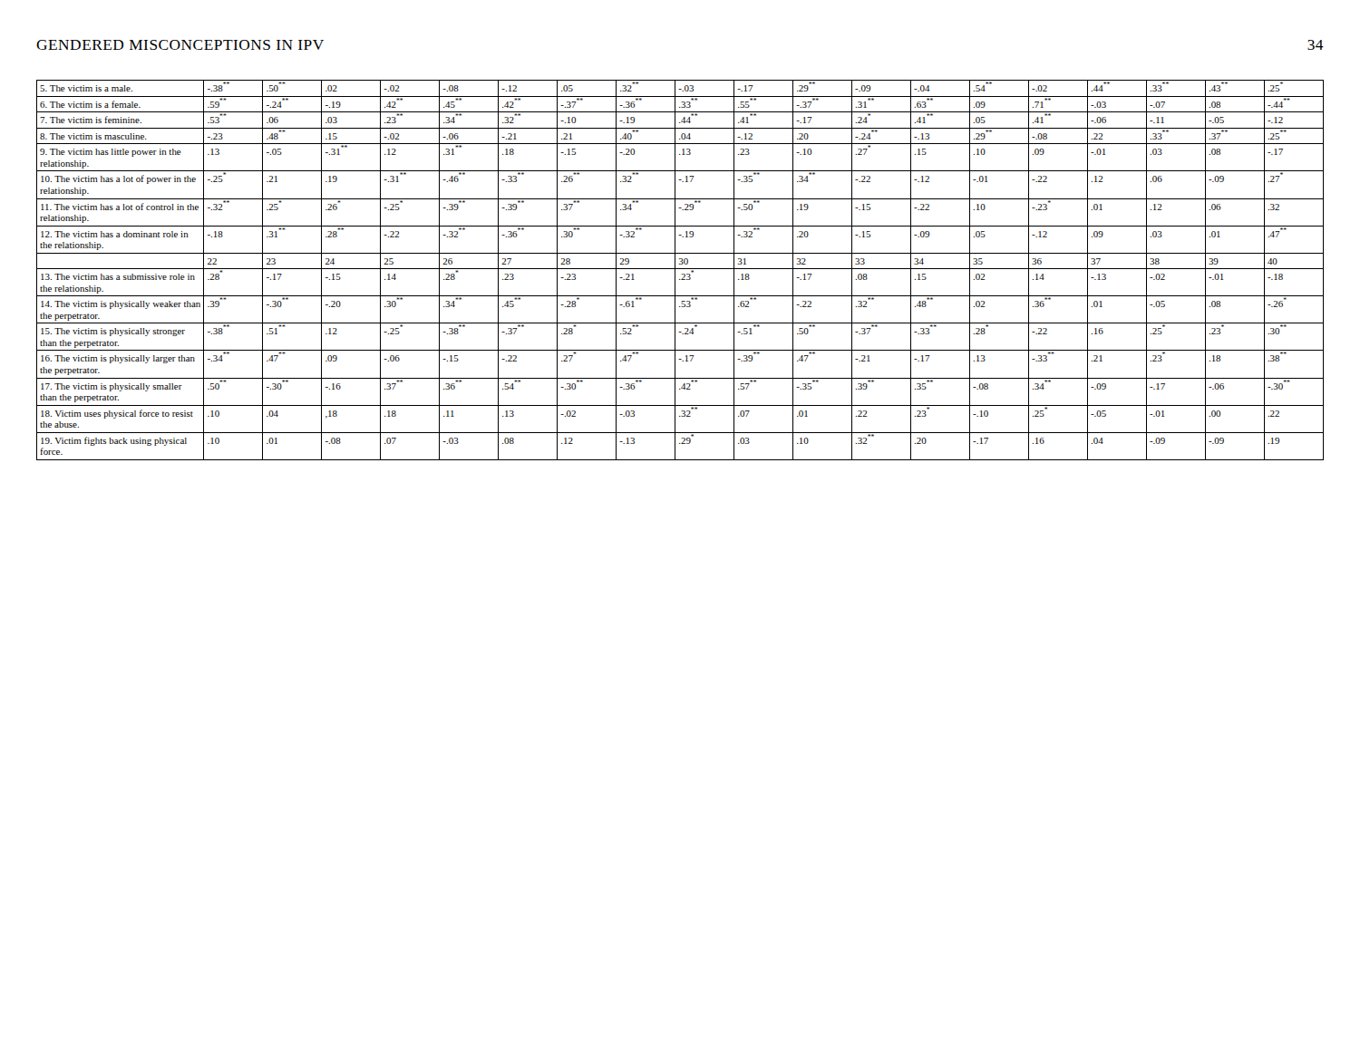Gendered Misconceptions in IPV 34
| 5. The victim is a male. | -.38 ** | .50 ** | .02 | -.02 | -.08 | -.12 | .05 | .32 ** | -.03 | -.17 | .29 ** | -.09 | -.04 | .54 ** | -.02 | .44 ** | .33 ** | .43 ** | .25 * |
| 6. The victim is a female. | .59 ** | -.24 ** | -.19 | .42 ** | .45 ** | .42 ** | -.37 ** | -.36 ** | .33 ** | .55 ** | -.37 ** | .31 ** | .63 ** | .09 | .71 ** | -.03 | -.07 | .08 | -.44 ** |
| 7. The victim is feminine. | .53 ** | .06 | .03 | .23 ** | .34 ** | .32 ** | -.10 | -.19 | .44 ** | .41 ** | -.17 | .24 * | .41 ** | .05 | .41 ** | -.06 | -.11 | -.05 | -.12 |
| 8. The victim is masculine. | -.23 | .48 ** | .15 | -.02 | -.06 | -.21 | .21 | .40 ** | .04 | -.12 | .20 | -.24 ** | -.13 | .29 ** | -.08 | .22 | .33 ** | .37 ** | .25 ** |
| 9. The victim has little power in the relationship. | .13 | -.05 | -.31 ** | .12 | .31 ** | .18 | -.15 | -.20 | .13 | .23 | -.10 | .27 * | .15 | .10 | .09 | -.01 | .03 | .08 | -.17 |
| 10. The victim has a lot of power in the relationship. | -.25 * | .21 | .19 | -.31 ** | -.46 ** | -.33 ** | .26 ** | .32 ** | -.17 | -.35 ** | .34 ** | -.22 | -.12 | -.01 | -.22 | .12 | .06 | -.09 | .27 * |
| 11. The victim has a lot of control in the relationship. | -.32 ** | .25 * | .26 * | -.25 * | -.39 ** | -.39 ** | .37 ** | .34 ** | -.29 ** | -.50 ** | .19 | -.15 | -.22 | .10 | -.23 * | .01 | .12 | .06 | .32 |
| 12. The victim has a dominant role in the relationship. | -.18 | .31 ** | .28 ** | -.22 | -.32 ** | -.36 ** | .30 ** | -.32 ** | -.19 | -.32 ** | .20 | -.15 | -.09 | .05 | -.12 | .09 | .03 | .01 | .47 ** |
| | 22 | 23 | 24 | 25 | 26 | 27 | 28 | 29 | 30 | 31 | 32 | 33 | 34 | 35 | 36 | 37 | 38 | 39 | 40 |
| 13. The victim has a submissive role in the relationship. | .28 * | -.17 | -.15 | .14 | .28 * | .23 | -.23 | -.21 | .23 * | .18 | -.17 | .08 | .15 | .02 | .14 | -.13 | -.02 | -.01 | -.18 |
| 14. The victim is physically weaker than the perpetrator. | .39 ** | -.30 ** | -.20 | .30 ** | .34 ** | .45 ** | -.28 * | -.61 ** | .53 ** | .62 ** | -.22 | .32 ** | .48 ** | .02 | .36 ** | .01 | -.05 | .08 | -.26 * |
| 15. The victim is physically stronger than the perpetrator. | -.38 ** | .51 ** | .12 | -.25 * | -.38 ** | -.37 ** | .28 * | .52 ** | -.24 * | -.51 ** | .50 ** | -.37 ** | -.33 ** | .28 * | -.22 | .16 | .25 * | .23 * | .30 ** |
| 16. The victim is physically larger than the perpetrator. | -.34 ** | .47 ** | .09 | -.06 | -.15 | -.22 | .27 * | .47 ** | -.17 | -.39 ** | .47 ** | -.21 | -.17 | .13 | -.33 ** | .21 | .23 * | .18 | .38 ** |
| 17. The victim is physically smaller than the perpetrator. | .50 ** | -.30 ** | -.16 | .37 ** | .36 ** | .54 ** | -.30 ** | -.36 ** | .42 ** | .57 ** | -.35 ** | .39 ** | .35 ** | -.08 | .34 ** | -.09 | -.17 | -.06 | -.30 ** |
| 18. Victim uses physical force to resist the abuse. | .10 | .04 | ,18 | .18 | .11 | .13 | -.02 | -.03 | .32 ** | .07 | .01 | .22 | .23 * | -.10 | .25 * | -.05 | -.01 | .00 | .22 |
| 19. Victim fights back using physical force. | .10 | .01 | -.08 | .07 | -.03 | .08 | .12 | -.13 | .29 * | .03 | .10 | .32 ** | .20 | -.17 | .16 | .04 | -.09 | -.09 | .19 |